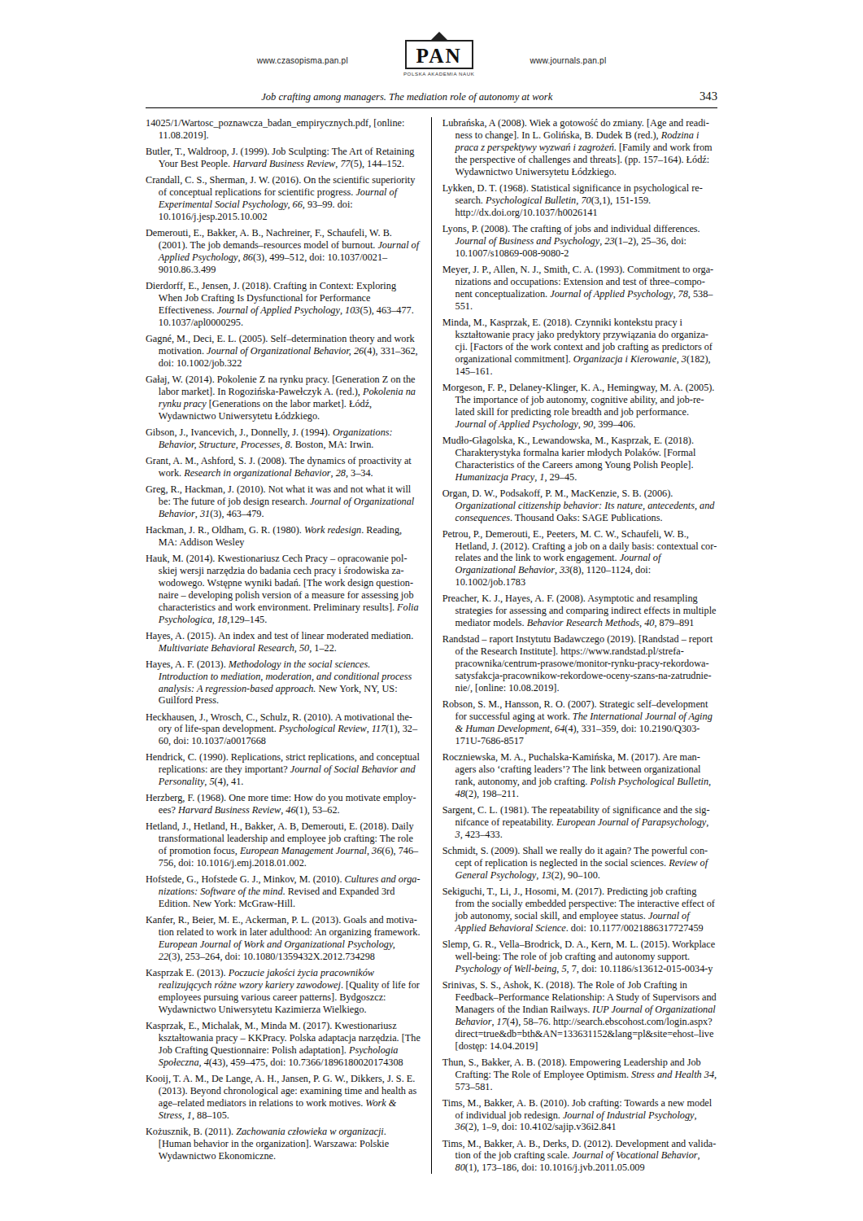www.czasopisma.pan.pl
PAN
Polska Akademia Nauk
www.journals.pan.pl
Job crafting among managers. The mediation role of autonomy at work
343
14025/1/Wartosc_poznawcza_badan_empirycznych.pdf, [online: 11.08.2019].
Butler, T., Waldroop, J. (1999). Job Sculpting: The Art of Retaining Your Best People. Harvard Business Review, 77(5), 144–152.
Crandall, C. S., Sherman, J. W. (2016). On the scientific superiority of conceptual replications for scientific progress. Journal of Experimental Social Psychology, 66, 93–99. doi: 10.1016/j.jesp.2015.10.002
Demerouti, E., Bakker, A. B., Nachreiner, F., Schaufeli, W. B. (2001). The job demands–resources model of burnout. Journal of Applied Psychology, 86(3), 499–512, doi: 10.1037/0021–9010.86.3.499
Dierdorff, E., Jensen, J. (2018). Crafting in Context: Exploring When Job Crafting Is Dysfunctional for Performance Effectiveness. Journal of Applied Psychology, 103(5), 463–477. 10.1037/apl0000295.
Gagné, M., Deci, E. L. (2005). Self–determination theory and work motivation. Journal of Organizational Behavior, 26(4), 331–362, doi: 10.1002/job.322
Gałaj, W. (2014). Pokolenie Z na rynku pracy. [Generation Z on the labor market]. In Rogozińska-Pawełczyk A. (red.), Pokolenia na rynku pracy [Generations on the labor market]. Łódź, Wydawnictwo Uniwersytetu Łódzkiego.
Gibson, J., Ivancevich, J., Donnelly, J. (1994). Organizations: Behavior, Structure, Processes, 8. Boston, MA: Irwin.
Grant, A. M., Ashford, S. J. (2008). The dynamics of proactivity at work. Research in organizational Behavior, 28, 3–34.
Greg, R., Hackman, J. (2010). Not what it was and not what it will be: The future of job design research. Journal of Organizational Behavior, 31(3), 463–479.
Hackman, J. R., Oldham, G. R. (1980). Work redesign. Reading, MA: Addison Wesley
Hauk, M. (2014). Kwestionariusz Cech Pracy – opracowanie polskiej wersji narzędzia do badania cech pracy i środowiska zawodowego. Wstępne wyniki badań. [The work design questionnaire – developing polish version of a measure for assessing job characteristics and work environment. Preliminary results]. Folia Psychologica, 18, 129–145.
Hayes, A. (2015). An index and test of linear moderated mediation. Multivariate Behavioral Research, 50, 1–22.
Hayes, A. F. (2013). Methodology in the social sciences. Introduction to mediation, moderation, and conditional process analysis: A regression-based approach. New York, NY, US: Guilford Press.
Heckhausen, J., Wrosch, C., Schulz, R. (2010). A motivational theory of life-span development. Psychological Review, 117(1), 32–60, doi: 10.1037/a0017668
Hendrick, C. (1990). Replications, strict replications, and conceptual replications: are they important? Journal of Social Behavior and Personality, 5(4), 41.
Herzberg, F. (1968). One more time: How do you motivate employees? Harvard Business Review, 46(1), 53–62.
Hetland, J., Hetland, H., Bakker, A. B, Demerouti, E. (2018). Daily transformational leadership and employee job crafting: The role of promotion focus, European Management Journal, 36(6), 746–756, doi: 10.1016/j.emj.2018.01.002.
Hofstede, G., Hofstede G. J., Minkov, M. (2010). Cultures and organizations: Software of the mind. Revised and Expanded 3rd Edition. New York: McGraw-Hill.
Kanfer, R., Beier, M. E., Ackerman, P. L. (2013). Goals and motivation related to work in later adulthood: An organizing framework. European Journal of Work and Organizational Psychology, 22(3), 253–264, doi: 10.1080/1359432X.2012.734298
Kasprzak E. (2013). Poczucie jakości życia pracowników realizujących różne wzory kariery zawodowej. [Quality of life for employees pursuing various career patterns]. Bydgoszcz: Wydawnictwo Uniwersytetu Kazimierza Wielkiego.
Kasprzak, E., Michalak, M., Minda M. (2017). Kwestionariusz kształtowania pracy – KKPracy. Polska adaptacja narzędzia. [The Job Crafting Questionnaire: Polish adaptation]. Psychologia Społeczna, 4(43), 459–475, doi: 10.7366/1896180020174308
Kooij, T. A. M., De Lange, A. H., Jansen, P. G. W., Dikkers, J. S. E. (2013). Beyond chronological age: examining time and health as age–related mediators in relations to work motives. Work & Stress, 1, 88–105.
Kożusznik, B. (2011). Zachowania człowieka w organizacji. [Human behavior in the organization]. Warszawa: Polskie Wydawnictwo Ekonomiczne.
Lubrańska, A (2008). Wiek a gotowość do zmiany. [Age and readiness to change]. In L. Golińska, B. Dudek B (red.), Rodzina i praca z perspektywy wyzwań i zagrożeń. [Family and work from the perspective of challenges and threats]. (pp. 157–164). Łódź: Wydawnictwo Uniwersytetu Łódzkiego.
Lykken, D. T. (1968). Statistical significance in psychological research. Psychological Bulletin, 70(3,1), 151-159. http://dx.doi.org/10.1037/h0026141
Lyons, P. (2008). The crafting of jobs and individual differences. Journal of Business and Psychology, 23(1–2), 25–36, doi: 10.1007/s10869-008-9080-2
Meyer, J. P., Allen, N. J., Smith, C. A. (1993). Commitment to organizations and occupations: Extension and test of three–component conceptualization. Journal of Applied Psychology, 78, 538–551.
Minda, M., Kasprzak, E. (2018). Czynniki kontekstu pracy i kształtowanie pracy jako predyktory przywiązania do organizacji. [Factors of the work context and job crafting as predictors of organizational commitment]. Organizacja i Kierowanie, 3(182), 145–161.
Morgeson, F. P., Delaney-Klinger, K. A., Hemingway, M. A. (2005). The importance of job autonomy, cognitive ability, and job-related skill for predicting role breadth and job performance. Journal of Applied Psychology, 90, 399–406.
Mudło-Głagolska, K., Lewandowska, M., Kasprzak, E. (2018). Charakterystyka formalna karier młodych Polaków. [Formal Characteristics of the Careers among Young Polish People]. Humanizacja Pracy, 1, 29–45.
Organ, D. W., Podsakoff, P. M., MacKenzie, S. B. (2006). Organizational citizenship behavior: Its nature, antecedents, and consequences. Thousand Oaks: SAGE Publications.
Petrou, P., Demerouti, E., Peeters, M. C. W., Schaufeli, W. B., Hetland, J. (2012). Crafting a job on a daily basis: contextual correlates and the link to work engagement. Journal of Organizational Behavior, 33(8), 1120–1124, doi: 10.1002/job.1783
Preacher, K. J., Hayes, A. F. (2008). Asymptotic and resampling strategies for assessing and comparing indirect effects in multiple mediator models. Behavior Research Methods, 40, 879–891
Randstad – raport Instytutu Badawczego (2019). [Randstad – report of the Research Institute]. https://www.randstad.pl/strefa-pracownika/centrum-prasowe/monitor-rynku-pracy-rekordowa-satysfakcja-pracownikow-rekordowe-oceny-szans-na-zatrudnienie/, [online: 10.08.2019].
Robson, S. M., Hansson, R. O. (2007). Strategic self–development for successful aging at work. The International Journal of Aging & Human Development, 64(4), 331–359, doi: 10.2190/Q303-171U-7686-8517
Roczniewska, M. A., Puchalska-Kamińska, M. (2017). Are managers also ‘crafting leaders’? The link between organizational rank, autonomy, and job crafting. Polish Psychological Bulletin, 48(2), 198–211.
Sargent, C. L. (1981). The repeatability of significance and the signifcance of repeatability. European Journal of Parapsychology, 3, 423–433.
Schmidt, S. (2009). Shall we really do it again? The powerful concept of replication is neglected in the social sciences. Review of General Psychology, 13(2), 90–100.
Sekiguchi, T., Li, J., Hosomi, M. (2017). Predicting job crafting from the socially embedded perspective: The interactive effect of job autonomy, social skill, and employee status. Journal of Applied Behavioral Science. doi: 10.1177/0021886317727459
Slemp, G. R., Vella–Brodrick, D. A., Kern, M. L. (2015). Workplace well-being: The role of job crafting and autonomy support. Psychology of Well-being, 5, 7, doi: 10.1186/s13612-015-0034-y
Srinivas, S. S., Ashok, K. (2018). The Role of Job Crafting in Feedback–Performance Relationship: A Study of Supervisors and Managers of the Indian Railways. IUP Journal of Organizational Behavior, 17(4), 58–76. http://search.ebscohost.com/login.aspx?direct=true&db=bth&AN=133631152&lang=pl&site=ehost–live [dostęp: 14.04.2019]
Thun, S., Bakker, A. B. (2018). Empowering Leadership and Job Crafting: The Role of Employee Optimism. Stress and Health 34, 573–581.
Tims, M., Bakker, A. B. (2010). Job crafting: Towards a new model of individual job redesign. Journal of Industrial Psychology, 36(2), 1–9, doi: 10.4102/sajip.v36i2.841
Tims, M., Bakker, A. B., Derks, D. (2012). Development and validation of the job crafting scale. Journal of Vocational Behavior, 80(1), 173–186, doi: 10.1016/j.jvb.2011.05.009